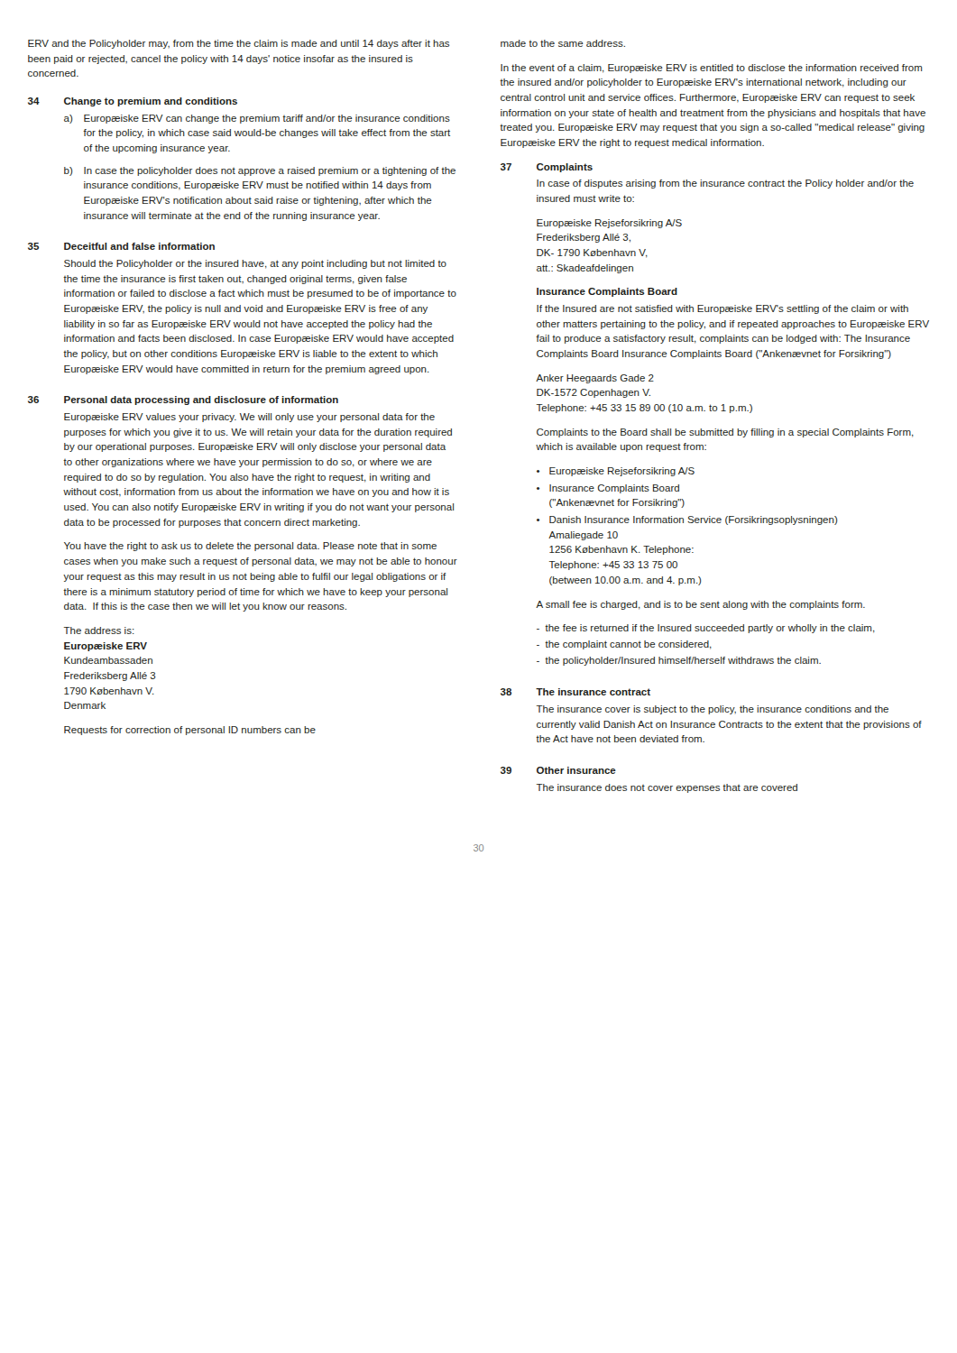ERV and the Policyholder may, from the time the claim is made and until 14 days after it has been paid or rejected, cancel the policy with 14 days' notice insofar as the insured is concerned.
34
Change to premium and conditions
a) Europæiske ERV can change the premium tariff and/or the insurance conditions for the policy, in which case said would-be changes will take effect from the start of the upcoming insurance year.
b) In case the policyholder does not approve a raised premium or a tightening of the insurance conditions, Europæiske ERV must be notified within 14 days from Europæiske ERV's notification about said raise or tightening, after which the insurance will terminate at the end of the running insurance year.
35
Deceitful and false information
Should the Policyholder or the insured have, at any point including but not limited to the time the insurance is first taken out, changed original terms, given false information or failed to disclose a fact which must be presumed to be of importance to Europæiske ERV, the policy is null and void and Europæiske ERV is free of any liability in so far as Europæiske ERV would not have accepted the policy had the information and facts been disclosed. In case Europæiske ERV would have accepted the policy, but on other conditions Europæiske ERV is liable to the extent to which Europæiske ERV would have committed in return for the premium agreed upon.
36
Personal data processing and disclosure of information
Europæiske ERV values your privacy. We will only use your personal data for the purposes for which you give it to us. We will retain your data for the duration required by our operational purposes. Europæiske ERV will only disclose your personal data to other organizations where we have your permission to do so, or where we are required to do so by regulation. You also have the right to request, in writing and without cost, information from us about the information we have on you and how it is used. You can also notify Europæiske ERV in writing if you do not want your personal data to be processed for purposes that concern direct marketing.
You have the right to ask us to delete the personal data. Please note that in some cases when you make such a request of personal data, we may not be able to honour your request as this may result in us not being able to fulfil our legal obligations or if there is a minimum statutory period of time for which we have to keep your personal data. If this is the case then we will let you know our reasons.
The address is:
Europæiske ERV
Kundeambassaden
Frederiksberg Allé 3
1790 København V.
Denmark
Requests for correction of personal ID numbers can be
made to the same address.
In the event of a claim, Europæiske ERV is entitled to disclose the information received from the insured and/or policyholder to Europæiske ERV's international network, including our central control unit and service offices. Furthermore, Europæiske ERV can request to seek information on your state of health and treatment from the physicians and hospitals that have treated you. Europæiske ERV may request that you sign a so-called "medical release" giving Europæiske ERV the right to request medical information.
37
Complaints
In case of disputes arising from the insurance contract the Policy holder and/or the insured must write to:
Europæiske Rejseforsikring A/S
Frederiksberg Allé 3,
DK- 1790 København V,
att.: Skadeafdelingen
Insurance Complaints Board
If the Insured are not satisfied with Europæiske ERV's settling of the claim or with other matters pertaining to the policy, and if repeated approaches to Europæiske ERV fail to produce a satisfactory result, complaints can be lodged with: The Insurance Complaints Board Insurance Complaints Board ("Ankenævnet for Forsikring")
Anker Heegaards Gade 2
DK-1572 Copenhagen V.
Telephone: +45 33 15 89 00 (10 a.m. to 1 p.m.)
Complaints to the Board shall be submitted by filling in a special Complaints Form, which is available upon request from:
•Europæiske Rejseforsikring A/S
•Insurance Complaints Board
("Ankenævnet for Forsikring")
•Danish Insurance Information Service (Forsikringsoplysningen)
Amaliegade 10
1256 København K. Telephone:
Telephone: +45 33 13 75 00
(between 10.00 a.m. and 4. p.m.)
A small fee is charged, and is to be sent along with the complaints form.
-the fee is returned if the Insured succeeded partly or wholly in the claim,
-the complaint cannot be considered,
-the policyholder/Insured himself/herself withdraws the claim.
38
The insurance contract
The insurance cover is subject to the policy, the insurance conditions and the currently valid Danish Act on Insurance Contracts to the extent that the provisions of the Act have not been deviated from.
39
Other insurance
The insurance does not cover expenses that are covered
30